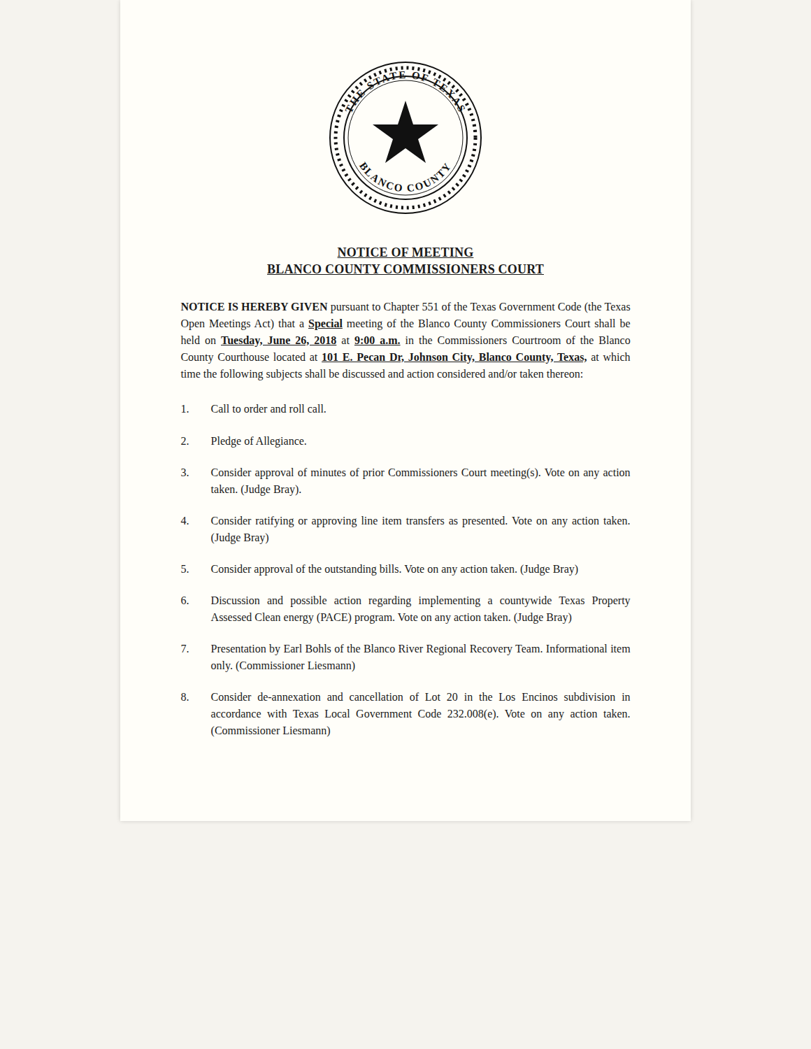THE STATE OF TEXAS BLANCO COUNTY
NOTICE OF MEETING
BLANCO COUNTY COMMISSIONERS COURT
NOTICE IS HEREBY GIVEN pursuant to Chapter 551 of the Texas Government Code (the Texas Open Meetings Act) that a Special meeting of the Blanco County Commissioners Court shall be held on Tuesday, June 26, 2018 at 9:00 a.m. in the Commissioners Courtroom of the Blanco County Courthouse located at 101 E. Pecan Dr, Johnson City, Blanco County, Texas, at which time the following subjects shall be discussed and action considered and/or taken thereon:
Call to order and roll call.
Pledge of Allegiance.
Consider approval of minutes of prior Commissioners Court meeting(s). Vote on any action taken. (Judge Bray).
Consider ratifying or approving line item transfers as presented. Vote on any action taken. (Judge Bray)
Consider approval of the outstanding bills. Vote on any action taken. (Judge Bray)
Discussion and possible action regarding implementing a countywide Texas Property Assessed Clean energy (PACE) program. Vote on any action taken. (Judge Bray)
Presentation by Earl Bohls of the Blanco River Regional Recovery Team. Informational item only. (Commissioner Liesmann)
Consider de-annexation and cancellation of Lot 20 in the Los Encinos subdivision in accordance with Texas Local Government Code 232.008(e). Vote on any action taken. (Commissioner Liesmann)